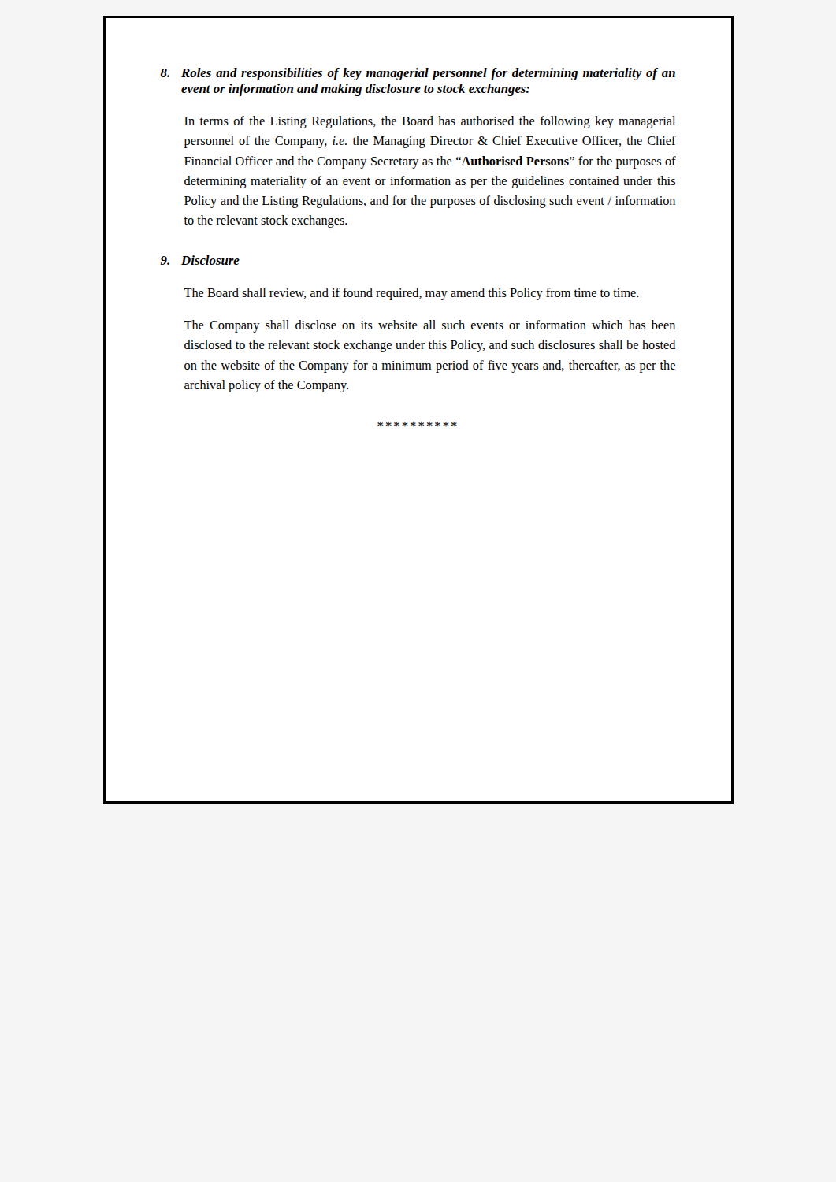8. Roles and responsibilities of key managerial personnel for determining materiality of an event or information and making disclosure to stock exchanges:
In terms of the Listing Regulations, the Board has authorised the following key managerial personnel of the Company, i.e. the Managing Director & Chief Executive Officer, the Chief Financial Officer and the Company Secretary as the “Authorised Persons” for the purposes of determining materiality of an event or information as per the guidelines contained under this Policy and the Listing Regulations, and for the purposes of disclosing such event / information to the relevant stock exchanges.
9. Disclosure
The Board shall review, and if found required, may amend this Policy from time to time.
The Company shall disclose on its website all such events or information which has been disclosed to the relevant stock exchange under this Policy, and such disclosures shall be hosted on the website of the Company for a minimum period of five years and, thereafter, as per the archival policy of the Company.
**********